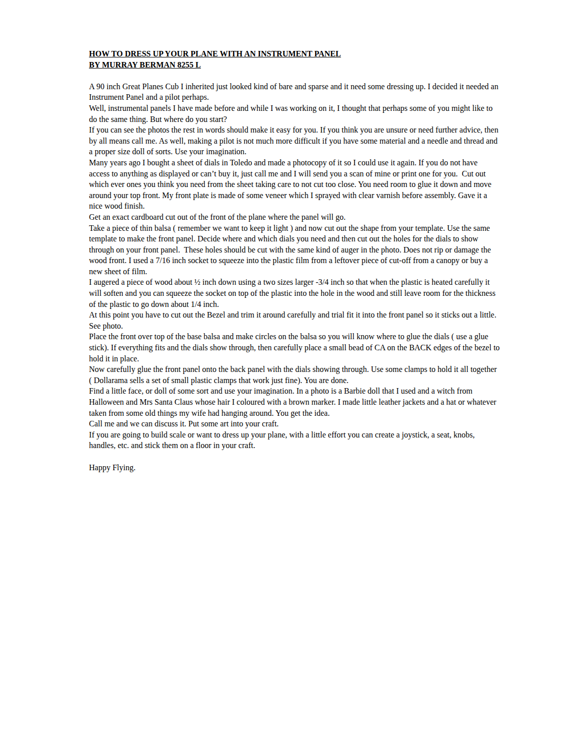HOW TO DRESS UP YOUR PLANE WITH AN INSTRUMENT PANEL BY MURRAY BERMAN 8255 L
A 90 inch Great Planes Cub I inherited just looked kind of bare and sparse and it need some dressing up. I decided it needed an Instrument Panel and a pilot perhaps.
Well, instrumental panels I have made before and while I was working on it, I thought that perhaps some of you might like to do the same thing. But where do you start?
If you can see the photos the rest in words should make it easy for you. If you think you are unsure or need further advice, then by all means call me. As well, making a pilot is not much more difficult if you have some material and a needle and thread and a proper size doll of sorts. Use your imagination.
Many years ago I bought a sheet of dials in Toledo and made a photocopy of it so I could use it again. If you do not have access to anything as displayed or can’t buy it, just call me and I will send you a scan of mine or print one for you. Cut out which ever ones you think you need from the sheet taking care to not cut too close. You need room to glue it down and move around your top front. My front plate is made of some veneer which I sprayed with clear varnish before assembly. Gave it a nice wood finish.
Get an exact cardboard cut out of the front of the plane where the panel will go.
Take a piece of thin balsa ( remember we want to keep it light ) and now cut out the shape from your template. Use the same template to make the front panel. Decide where and which dials you need and then cut out the holes for the dials to show through on your front panel. These holes should be cut with the same kind of auger in the photo. Does not rip or damage the wood front. I used a 7/16 inch socket to squeeze into the plastic film from a leftover piece of cut-off from a canopy or buy a new sheet of film.
I augered a piece of wood about ½ inch down using a two sizes larger -3/4 inch so that when the plastic is heated carefully it will soften and you can squeeze the socket on top of the plastic into the hole in the wood and still leave room for the thickness of the plastic to go down about 1/4 inch.
At this point you have to cut out the Bezel and trim it around carefully and trial fit it into the front panel so it sticks out a little. See photo.
Place the front over top of the base balsa and make circles on the balsa so you will know where to glue the dials ( use a glue stick). If everything fits and the dials show through, then carefully place a small bead of CA on the BACK edges of the bezel to hold it in place.
Now carefully glue the front panel onto the back panel with the dials showing through. Use some clamps to hold it all together ( Dollarama sells a set of small plastic clamps that work just fine). You are done.
Find a little face, or doll of some sort and use your imagination. In a photo is a Barbie doll that I used and a witch from Halloween and Mrs Santa Claus whose hair I coloured with a brown marker. I made little leather jackets and a hat or whatever taken from some old things my wife had hanging around. You get the idea.
Call me and we can discuss it. Put some art into your craft.
If you are going to build scale or want to dress up your plane, with a little effort you can create a joystick, a seat, knobs, handles, etc. and stick them on a floor in your craft.
Happy Flying.